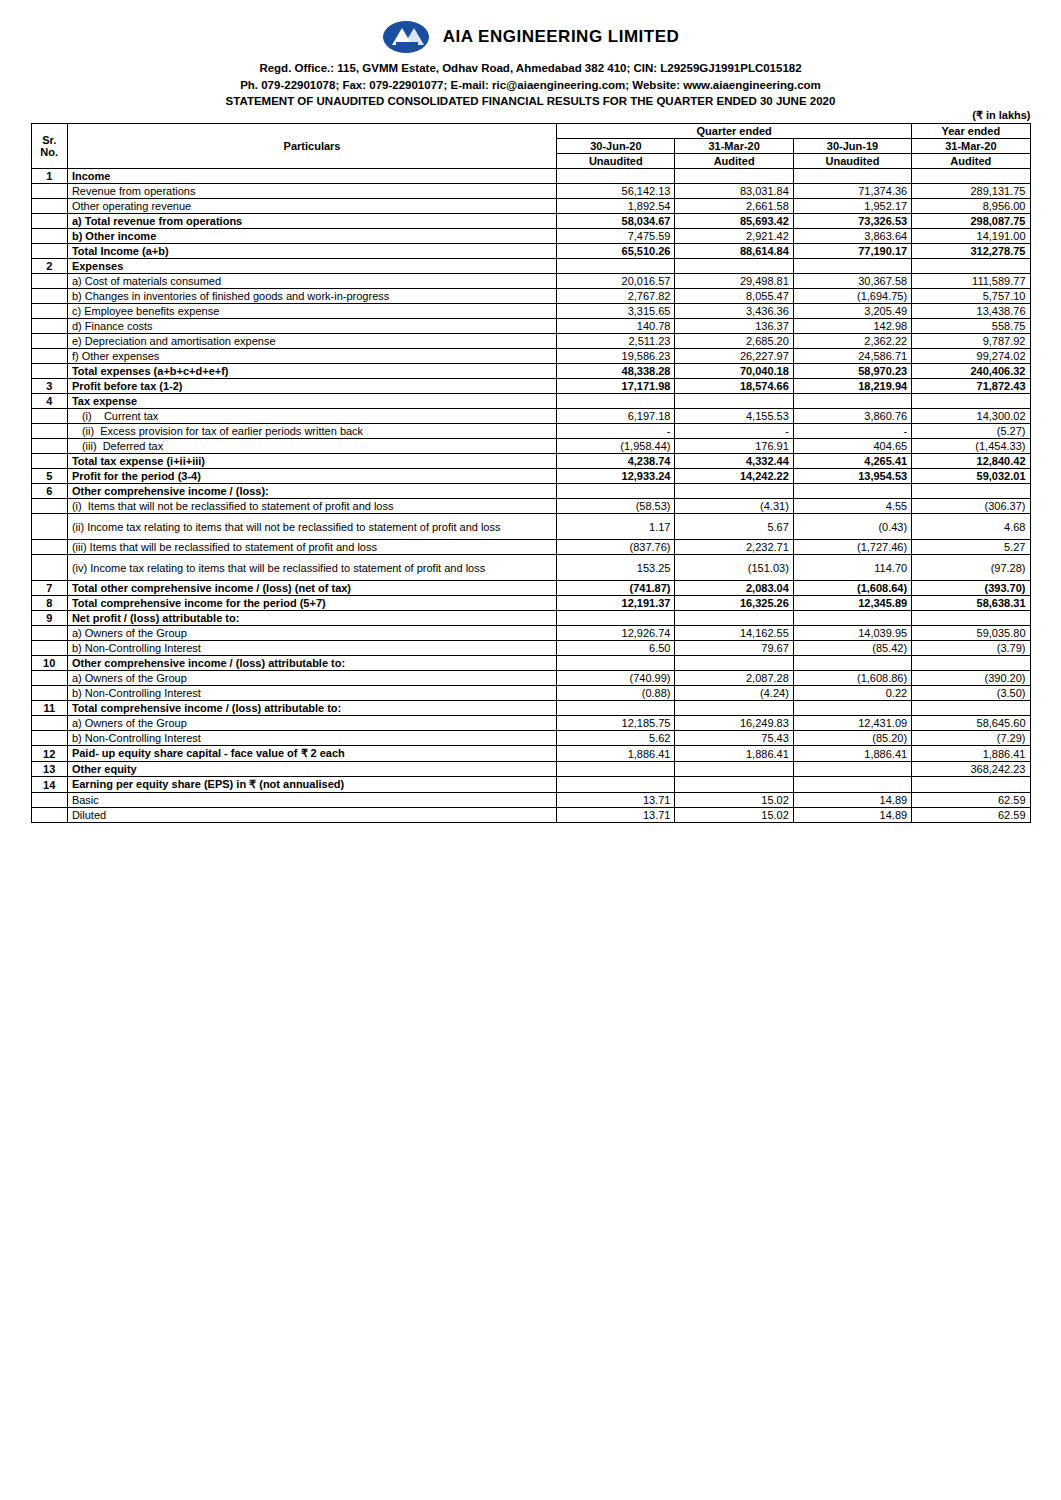AIA ENGINEERING LIMITED
Regd. Office.: 115, GVMM Estate, Odhav Road, Ahmedabad 382 410; CIN: L29259GJ1991PLC015182
Ph. 079-22901078; Fax: 079-22901077; E-mail: ric@aiaengineering.com; Website: www.aiaengineering.com
STATEMENT OF UNAUDITED CONSOLIDATED FINANCIAL RESULTS FOR THE QUARTER ENDED 30 JUNE 2020
(₹ in lakhs)
| Sr. No. | Particulars | Quarter ended | Year ended |
| --- | --- | --- | --- |
| 30-Jun-20 | 31-Mar-20 | 30-Jun-19 | 31-Mar-20 |
| Unaudited | Audited | Unaudited | Audited |
| 1 | Income | | | | |
| | Revenue from operations | 56,142.13 | 83,031.84 | 71,374.36 | 289,131.75 |
| | Other operating revenue | 1,892.54 | 2,661.58 | 1,952.17 | 8,956.00 |
| | a) Total revenue from operations | 58,034.67 | 85,693.42 | 73,326.53 | 298,087.75 |
| | b) Other income | 7,475.59 | 2,921.42 | 3,863.64 | 14,191.00 |
| | Total Income (a+b) | 65,510.26 | 88,614.84 | 77,190.17 | 312,278.75 |
| 2 | Expenses | | | | |
| | a) Cost of materials consumed | 20,016.57 | 29,498.81 | 30,367.58 | 111,589.77 |
| | b) Changes in inventories of finished goods and work-in-progress | 2,767.82 | 8,055.47 | (1,694.75) | 5,757.10 |
| | c) Employee benefits expense | 3,315.65 | 3,436.36 | 3,205.49 | 13,438.76 |
| | d) Finance costs | 140.78 | 136.37 | 142.98 | 558.75 |
| | e) Depreciation and amortisation expense | 2,511.23 | 2,685.20 | 2,362.22 | 9,787.92 |
| | f) Other expenses | 19,586.23 | 26,227.97 | 24,586.71 | 99,274.02 |
| | Total expenses (a+b+c+d+e+f) | 48,338.28 | 70,040.18 | 58,970.23 | 240,406.32 |
| 3 | Profit before tax (1-2) | 17,171.98 | 18,574.66 | 18,219.94 | 71,872.43 |
| 4 | Tax expense | | | | |
| | (i) Current tax | 6,197.18 | 4,155.53 | 3,860.76 | 14,300.02 |
| | (ii) Excess provision for tax of earlier periods written back | - | - | - | (5.27) |
| | (iii) Deferred tax | (1,958.44) | 176.91 | 404.65 | (1,454.33) |
| | Total tax expense (i+ii+iii) | 4,238.74 | 4,332.44 | 4,265.41 | 12,840.42 |
| 5 | Profit for the period (3-4) | 12,933.24 | 14,242.22 | 13,954.53 | 59,032.01 |
| 6 | Other comprehensive income / (loss): | | | | |
| | (i) Items that will not be reclassified to statement of profit and loss | (58.53) | (4.31) | 4.55 | (306.37) |
| | (ii) Income tax relating to items that will not be reclassified to statement of profit and loss | 1.17 | 5.67 | (0.43) | 4.68 |
| | (iii) Items that will be reclassified to statement of profit and loss | (837.76) | 2,232.71 | (1,727.46) | 5.27 |
| | (iv) Income tax relating to items that will be reclassified to statement of profit and loss | 153.25 | (151.03) | 114.70 | (97.28) |
| 7 | Total other comprehensive income / (loss) (net of tax) | (741.87) | 2,083.04 | (1,608.64) | (393.70) |
| 8 | Total comprehensive income for the period (5+7) | 12,191.37 | 16,325.26 | 12,345.89 | 58,638.31 |
| 9 | Net profit / (loss) attributable to: | | | | |
| | a) Owners of the Group | 12,926.74 | 14,162.55 | 14,039.95 | 59,035.80 |
| | b) Non-Controlling Interest | 6.50 | 79.67 | (85.42) | (3.79) |
| 10 | Other comprehensive income / (loss) attributable to: | | | | |
| | a) Owners of the Group | (740.99) | 2,087.28 | (1,608.86) | (390.20) |
| | b) Non-Controlling Interest | (0.88) | (4.24) | 0.22 | (3.50) |
| 11 | Total comprehensive income / (loss) attributable to: | | | | |
| | a) Owners of the Group | 12,185.75 | 16,249.83 | 12,431.09 | 58,645.60 |
| | b) Non-Controlling Interest | 5.62 | 75.43 | (85.20) | (7.29) |
| 12 | Paid- up equity share capital - face value of ₹ 2 each | 1,886.41 | 1,886.41 | 1,886.41 | 1,886.41 |
| 13 | Other equity | | | | 368,242.23 |
| 14 | Earning per equity share (EPS) in ₹ (not annualised) | | | | |
| | Basic | 13.71 | 15.02 | 14.89 | 62.59 |
| | Diluted | 13.71 | 15.02 | 14.89 | 62.59 |